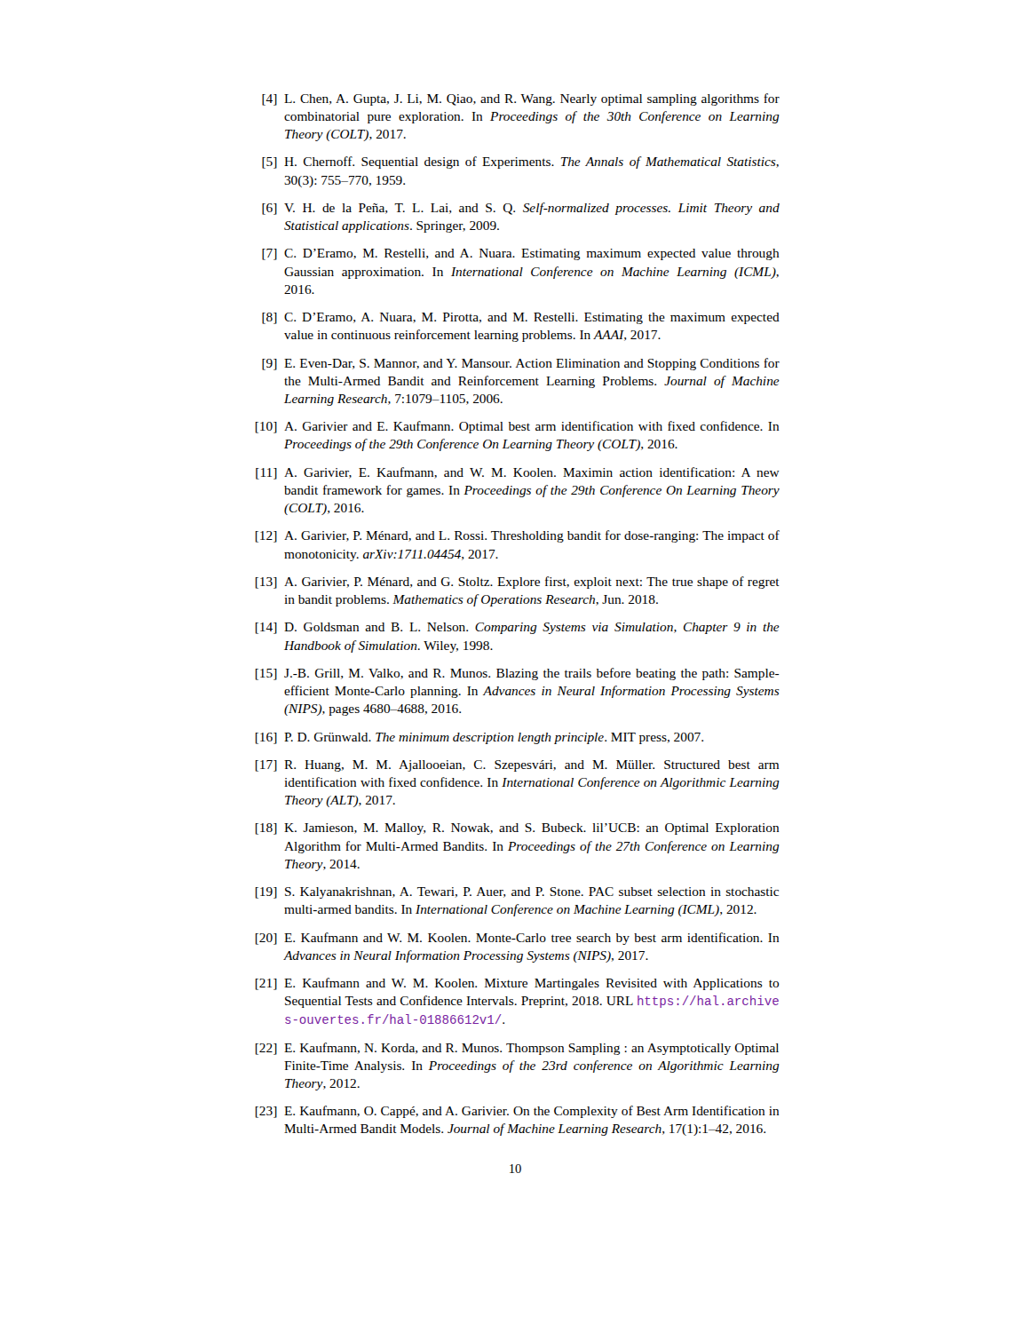[4] L. Chen, A. Gupta, J. Li, M. Qiao, and R. Wang. Nearly optimal sampling algorithms for combinatorial pure exploration. In Proceedings of the 30th Conference on Learning Theory (COLT), 2017.
[5] H. Chernoff. Sequential design of Experiments. The Annals of Mathematical Statistics, 30(3): 755–770, 1959.
[6] V. H. de la Peña, T. L. Lai, and S. Q. Self-normalized processes. Limit Theory and Statistical applications. Springer, 2009.
[7] C. D’Eramo, M. Restelli, and A. Nuara. Estimating maximum expected value through Gaussian approximation. In International Conference on Machine Learning (ICML), 2016.
[8] C. D’Eramo, A. Nuara, M. Pirotta, and M. Restelli. Estimating the maximum expected value in continuous reinforcement learning problems. In AAAI, 2017.
[9] E. Even-Dar, S. Mannor, and Y. Mansour. Action Elimination and Stopping Conditions for the Multi-Armed Bandit and Reinforcement Learning Problems. Journal of Machine Learning Research, 7:1079–1105, 2006.
[10] A. Garivier and E. Kaufmann. Optimal best arm identification with fixed confidence. In Proceedings of the 29th Conference On Learning Theory (COLT), 2016.
[11] A. Garivier, E. Kaufmann, and W. M. Koolen. Maximin action identification: A new bandit framework for games. In Proceedings of the 29th Conference On Learning Theory (COLT), 2016.
[12] A. Garivier, P. Ménard, and L. Rossi. Thresholding bandit for dose-ranging: The impact of monotonicity. arXiv:1711.04454, 2017.
[13] A. Garivier, P. Ménard, and G. Stoltz. Explore first, exploit next: The true shape of regret in bandit problems. Mathematics of Operations Research, Jun. 2018.
[14] D. Goldsman and B. L. Nelson. Comparing Systems via Simulation, Chapter 9 in the Handbook of Simulation. Wiley, 1998.
[15] J.-B. Grill, M. Valko, and R. Munos. Blazing the trails before beating the path: Sample-efficient Monte-Carlo planning. In Advances in Neural Information Processing Systems (NIPS), pages 4680–4688, 2016.
[16] P. D. Grünwald. The minimum description length principle. MIT press, 2007.
[17] R. Huang, M. M. Ajallooeian, C. Szepesvári, and M. Müller. Structured best arm identification with fixed confidence. In International Conference on Algorithmic Learning Theory (ALT), 2017.
[18] K. Jamieson, M. Malloy, R. Nowak, and S. Bubeck. lil’UCB: an Optimal Exploration Algorithm for Multi-Armed Bandits. In Proceedings of the 27th Conference on Learning Theory, 2014.
[19] S. Kalyanakrishnan, A. Tewari, P. Auer, and P. Stone. PAC subset selection in stochastic multi-armed bandits. In International Conference on Machine Learning (ICML), 2012.
[20] E. Kaufmann and W. M. Koolen. Monte-Carlo tree search by best arm identification. In Advances in Neural Information Processing Systems (NIPS), 2017.
[21] E. Kaufmann and W. M. Koolen. Mixture Martingales Revisited with Applications to Sequential Tests and Confidence Intervals. Preprint, 2018. URL https://hal.archives-ouvertes.fr/hal-01886612v1/.
[22] E. Kaufmann, N. Korda, and R. Munos. Thompson Sampling : an Asymptotically Optimal Finite-Time Analysis. In Proceedings of the 23rd conference on Algorithmic Learning Theory, 2012.
[23] E. Kaufmann, O. Cappé, and A. Garivier. On the Complexity of Best Arm Identification in Multi-Armed Bandit Models. Journal of Machine Learning Research, 17(1):1–42, 2016.
10